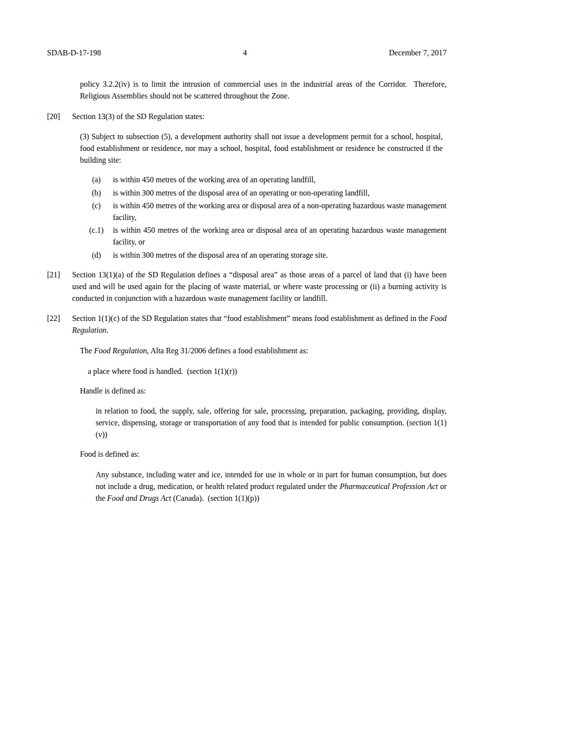SDAB-D-17-198
4
December 7, 2017
policy 3.2.2(iv) is to limit the intrusion of commercial uses in the industrial areas of the Corridor. Therefore, Religious Assemblies should not be scattered throughout the Zone.
[20]
Section 13(3) of the SD Regulation states:
(3) Subject to subsection (5), a development authority shall not issue a development permit for a school, hospital, food establishment or residence, nor may a school, hospital, food establishment or residence be constructed if the building site:
(a)
is within 450 metres of the working area of an operating landfill,
(b)
is within 300 metres of the disposal area of an operating or non-operating landfill,
(c)
is within 450 metres of the working area or disposal area of a non-operating hazardous waste management facility,
(c.1)
is within 450 metres of the working area or disposal area of an operating hazardous waste management facility, or
(d)
is within 300 metres of the disposal area of an operating storage site.
[21]
Section 13(1)(a) of the SD Regulation defines a “disposal area” as those areas of a parcel of land that (i) have been used and will be used again for the placing of waste material, or where waste processing or (ii) a burning activity is conducted in conjunction with a hazardous waste management facility or landfill.
[22]
Section 1(1)(c) of the SD Regulation states that “food establishment” means food establishment as defined in the Food Regulation.
The Food Regulation, Alta Reg 31/2006 defines a food establishment as:
a place where food is handled. (section 1(1)(r))
Handle is defined as:
in relation to food, the supply, sale, offering for sale, processing, preparation, packaging, providing, display, service, dispensing, storage or transportation of any food that is intended for public consumption. (section 1(1)(v))
Food is defined as:
Any substance, including water and ice, intended for use in whole or in part for human consumption, but does not include a drug, medication, or health related product regulated under the Pharmaceutical Profession Act or the Food and Drugs Act (Canada). (section 1(1)(p))